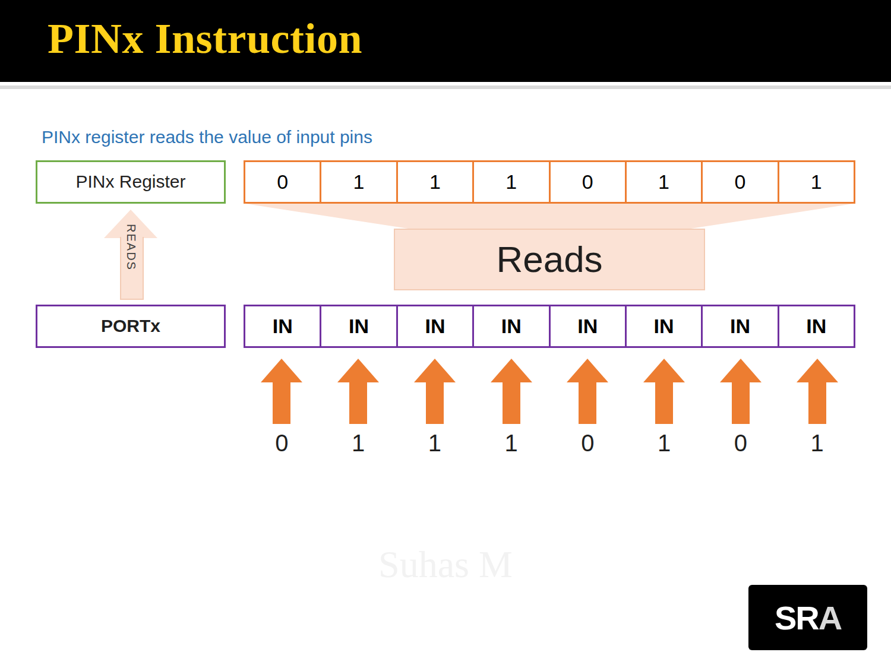PINx Instruction
Suhas M
PINx register reads the value of input pins
PINx Register
0
1
1
1
0
1
0
1
READS
Reads
PORTx
IN
IN
IN
IN
IN
IN
IN
IN
0
1
1
1
0
1
0
1
SRA